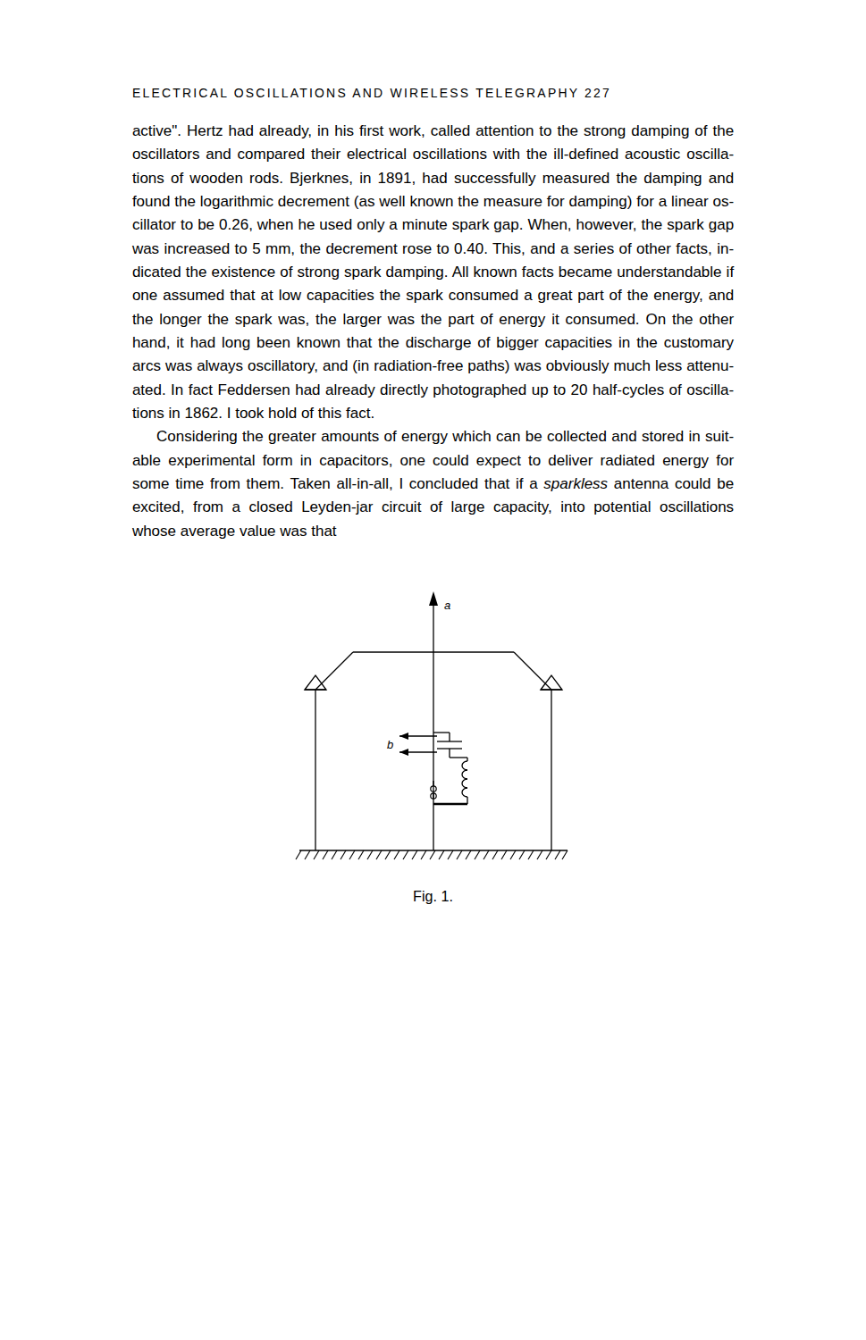ELECTRICAL OSCILLATIONS AND WIRELESS TELEGRAPHY 227
active". Hertz had already, in his first work, called attention to the strong damping of the oscillators and compared their electrical oscillations with the ill-defined acoustic oscillations of wooden rods. Bjerknes, in 1891, had successfully measured the damping and found the logarithmic decrement (as well known the measure for damping) for a linear oscillator to be 0.26, when he used only a minute spark gap. When, however, the spark gap was increased to 5 mm, the decrement rose to 0.40. This, and a series of other facts, indicated the existence of strong spark damping. All known facts became understandable if one assumed that at low capacities the spark consumed a great part of the energy, and the longer the spark was, the larger was the part of energy it consumed. On the other hand, it had long been known that the discharge of bigger capacities in the customary arcs was always oscillatory, and (in radiation-free paths) was obviously much less attenuated. In fact Feddersen had already directly photographed up to 20 half-cycles of oscillations in 1862. I took hold of this fact.
Considering the greater amounts of energy which can be collected and stored in suitable experimental form in capacitors, one could expect to deliver radiated energy for some time from them. Taken all-in-all, I concluded that if a sparkless antenna could be excited, from a closed Leyden-jar circuit of large capacity, into potential oscillations whose average value was that
a b
Fig. 1.